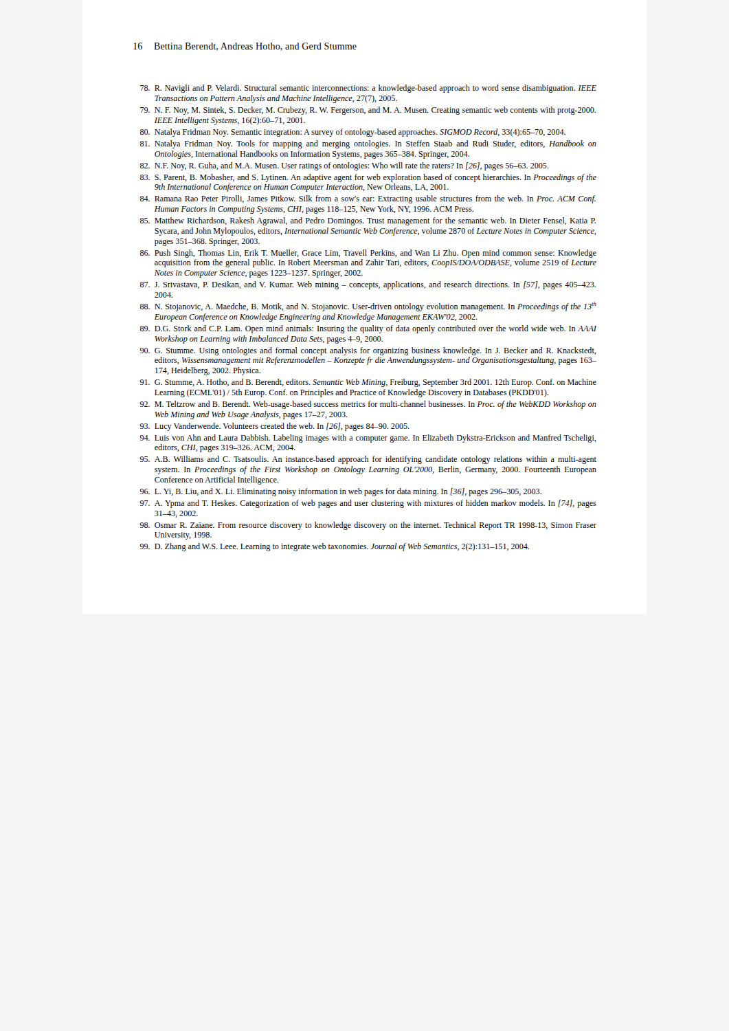16 Bettina Berendt, Andreas Hotho, and Gerd Stumme
78. R. Navigli and P. Velardi. Structural semantic interconnections: a knowledge-based approach to word sense disambiguation. IEEE Transactions on Pattern Analysis and Machine Intelligence, 27(7), 2005.
79. N. F. Noy, M. Sintek, S. Decker, M. Crubezy, R. W. Fergerson, and M. A. Musen. Creating semantic web contents with protg-2000. IEEE Intelligent Systems, 16(2):60–71, 2001.
80. Natalya Fridman Noy. Semantic integration: A survey of ontology-based approaches. SIGMOD Record, 33(4):65–70, 2004.
81. Natalya Fridman Noy. Tools for mapping and merging ontologies. In Steffen Staab and Rudi Studer, editors, Handbook on Ontologies, International Handbooks on Information Systems, pages 365–384. Springer, 2004.
82. N.F. Noy, R. Guha, and M.A. Musen. User ratings of ontologies: Who will rate the raters? In [26], pages 56–63. 2005.
83. S. Parent, B. Mobasher, and S. Lytinen. An adaptive agent for web exploration based of concept hierarchies. In Proceedings of the 9th International Conference on Human Computer Interaction, New Orleans, LA, 2001.
84. Ramana Rao Peter Pirolli, James Pitkow. Silk from a sow's ear: Extracting usable structures from the web. In Proc. ACM Conf. Human Factors in Computing Systems, CHI, pages 118–125, New York, NY, 1996. ACM Press.
85. Matthew Richardson, Rakesh Agrawal, and Pedro Domingos. Trust management for the semantic web. In Dieter Fensel, Katia P. Sycara, and John Mylopoulos, editors, International Semantic Web Conference, volume 2870 of Lecture Notes in Computer Science, pages 351–368. Springer, 2003.
86. Push Singh, Thomas Lin, Erik T. Mueller, Grace Lim, Travell Perkins, and Wan Li Zhu. Open mind common sense: Knowledge acquisition from the general public. In Robert Meersman and Zahir Tari, editors, CoopIS/DOA/ODBASE, volume 2519 of Lecture Notes in Computer Science, pages 1223–1237. Springer, 2002.
87. J. Srivastava, P. Desikan, and V. Kumar. Web mining – concepts, applications, and research directions. In [57], pages 405–423. 2004.
88. N. Stojanovic, A. Maedche, B. Motik, and N. Stojanovic. User-driven ontology evolution management. In Proceedings of the 13th European Conference on Knowledge Engineering and Knowledge Management EKAW'02, 2002.
89. D.G. Stork and C.P. Lam. Open mind animals: Insuring the quality of data openly contributed over the world wide web. In AAAI Workshop on Learning with Imbalanced Data Sets, pages 4–9, 2000.
90. G. Stumme. Using ontologies and formal concept analysis for organizing business knowledge. In J. Becker and R. Knackstedt, editors, Wissensmanagement mit Referenzmodellen – Konzepte fr die Anwendungssystem- und Organisationsgestaltung, pages 163–174, Heidelberg, 2002. Physica.
91. G. Stumme, A. Hotho, and B. Berendt, editors. Semantic Web Mining, Freiburg, September 3rd 2001. 12th Europ. Conf. on Machine Learning (ECML'01) / 5th Europ. Conf. on Principles and Practice of Knowledge Discovery in Databases (PKDD'01).
92. M. Teltzrow and B. Berendt. Web-usage-based success metrics for multi-channel businesses. In Proc. of the WebKDD Workshop on Web Mining and Web Usage Analysis, pages 17–27, 2003.
93. Lucy Vanderwende. Volunteers created the web. In [26], pages 84–90. 2005.
94. Luis von Ahn and Laura Dabbish. Labeling images with a computer game. In Elizabeth Dykstra-Erickson and Manfred Tscheligi, editors, CHI, pages 319–326. ACM, 2004.
95. A.B. Williams and C. Tsatsoulis. An instance-based approach for identifying candidate ontology relations within a multi-agent system. In Proceedings of the First Workshop on Ontology Learning OL'2000, Berlin, Germany, 2000. Fourteenth European Conference on Artificial Intelligence.
96. L. Yi, B. Liu, and X. Li. Eliminating noisy information in web pages for data mining. In [36], pages 296–305, 2003.
97. A. Ypma and T. Heskes. Categorization of web pages and user clustering with mixtures of hidden markov models. In [74], pages 31–43, 2002.
98. Osmar R. Zaïane. From resource discovery to knowledge discovery on the internet. Technical Report TR 1998-13, Simon Fraser University, 1998.
99. D. Zhang and W.S. Leee. Learning to integrate web taxonomies. Journal of Web Semantics, 2(2):131–151, 2004.